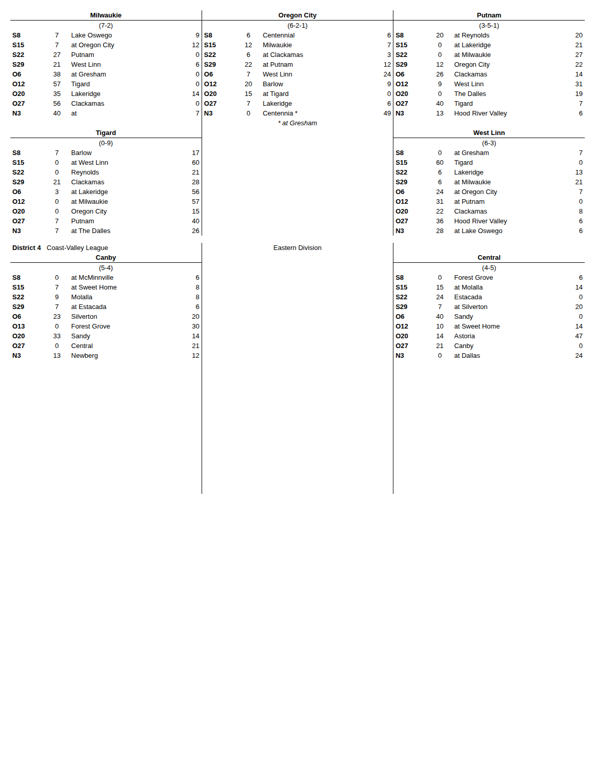| Milwaukie | Oregon City | Putnam |
| (7-2) | (6-2-1) | (3-5-1) |
| S8 | 7 | Lake Oswego | 9 | S8 | 6 | Centennial | 6 | S8 | 20 | at Reynolds | 20 |
| S15 | 7 | at Oregon City | 12 | S15 | 12 | Milwaukie | 7 | S15 | 0 | at Lakeridge | 21 |
| S22 | 27 | Putnam | 0 | S22 | 6 | at Clackamas | 3 | S22 | 0 | at Milwaukie | 27 |
| S29 | 21 | West Linn | 6 | S29 | 22 | at Putnam | 12 | S29 | 12 | Oregon City | 22 |
| O6 | 38 | at Gresham | 0 | O6 | 7 | West Linn | 24 | O6 | 26 | Clackamas | 14 |
| O12 | 57 | Tigard | 0 | O12 | 20 | Barlow | 9 | O12 | 9 | West Linn | 31 |
| O20 | 35 | Lakeridge | 14 | O20 | 15 | at Tigard | 0 | O20 | 0 | The Dalles | 19 |
| O27 | 56 | Clackamas | 0 | O27 | 7 | Lakeridge | 6 | O27 | 40 | Tigard | 7 |
| N3 | 40 | at | 7 | N3 | 0 | Centennia * | 49 | N3 | 13 | Hood River Valley | 6 |
| | * at Gresham | |
| Tigard | | West Linn |
| (0-9) | | (6-3) |
| S8 | 7 | Barlow | 17 | | S8 | 0 | at Gresham | 7 |
| S15 | 0 | at West Linn | 60 | | S15 | 60 | Tigard | 0 |
| S22 | 0 | Reynolds | 21 | | S22 | 6 | Lakeridge | 13 |
| S29 | 21 | Clackamas | 28 | | S29 | 6 | at Milwaukie | 21 |
| O6 | 3 | at Lakeridge | 56 | | O6 | 24 | at Oregon City | 7 |
| O12 | 0 | at Milwaukie | 57 | | O12 | 31 | at Putnam | 0 |
| O20 | 0 | Oregon City | 15 | | O20 | 22 | Clackamas | 8 |
| O27 | 7 | Putnam | 40 | | O27 | 36 | Hood River Valley | 6 |
| N3 | 7 | at The Dalles | 26 | | N3 | 28 | at Lake Oswego | 6 |
| District 4 | Coast-Valley League | Eastern Division | |
| Canby | | Central |
| (5-4) | | (4-5) |
| S8 | 0 | at McMinnville | 6 | | S8 | 0 | Forest Grove | 6 |
| S15 | 7 | at Sweet Home | 8 | | S15 | 15 | at Molalla | 14 |
| S22 | 9 | Molalla | 8 | | S22 | 24 | Estacada | 0 |
| S29 | 7 | at Estacada | 6 | | S29 | 7 | at Silverton | 20 |
| O6 | 23 | Silverton | 20 | | O6 | 40 | Sandy | 0 |
| O13 | 0 | Forest Grove | 30 | | O12 | 10 | at Sweet Home | 14 |
| O20 | 33 | Sandy | 14 | | O20 | 14 | Astoria | 47 |
| O27 | 0 | Central | 21 | | O27 | 21 | Canby | 0 |
| N3 | 13 | Newberg | 12 | | N3 | 0 | at Dallas | 24 |